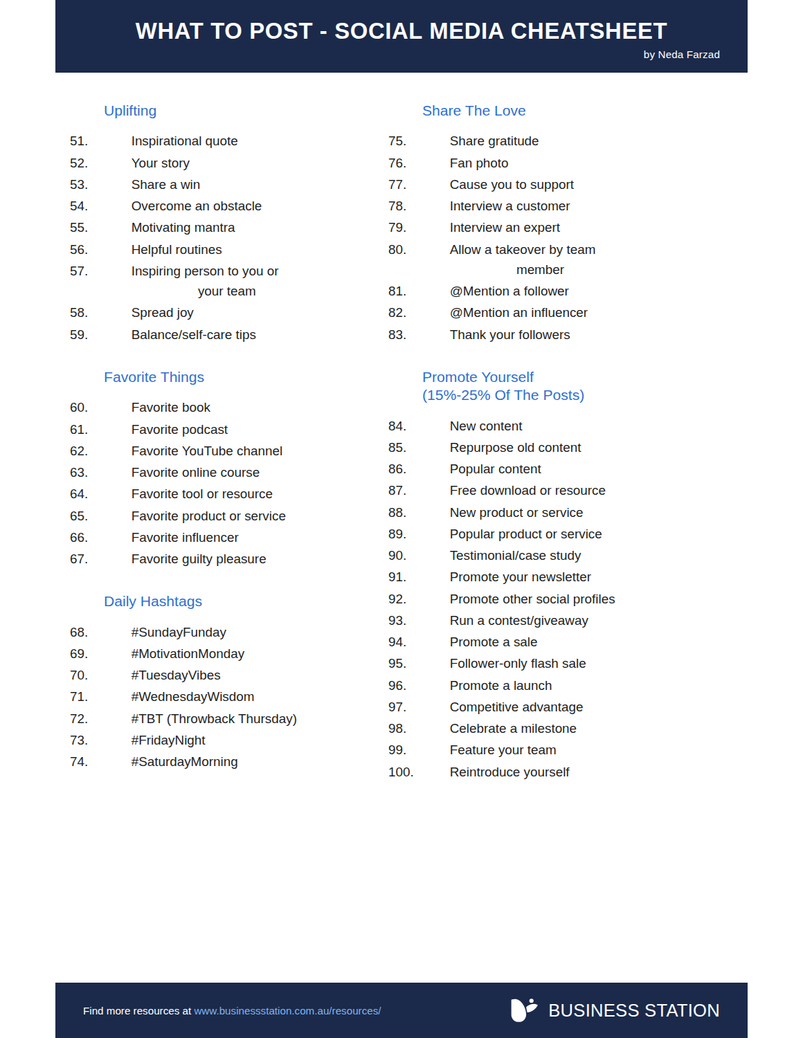What To Post - Social Media Cheatsheet
by Neda Farzad
Uplifting
51. Inspirational quote
52. Your story
53. Share a win
54. Overcome an obstacle
55. Motivating mantra
56. Helpful routines
57. Inspiring person to you or your team
58. Spread joy
59. Balance/self-care tips
Favorite Things
60. Favorite book
61. Favorite podcast
62. Favorite YouTube channel
63. Favorite online course
64. Favorite tool or resource
65. Favorite product or service
66. Favorite influencer
67. Favorite guilty pleasure
Daily Hashtags
68.#SundayFunday
69.#MotivationMonday
70.#TuesdayVibes
71.#WednesdayWisdom
72.#TBT (Throwback Thursday)
73.#FridayNight
74.#SaturdayMorning
Share The Love
75. Share gratitude
76. Fan photo
77. Cause you to support
78. Interview a customer
79. Interview an expert
80. Allow a takeover by team member
81.@Mention a follower
82.@Mention an influencer
83. Thank your followers
Promote Yourself(15%-25% Of The Posts)
84. New content
85. Repurpose old content
86. Popular content
87. Free download or resource
88. New product or service
89. Popular product or service
90. Testimonial/case study
91. Promote your newsletter
92. Promote other social profiles
93. Run a contest/giveaway
94. Promote a sale
95. Follower-only flash sale
96. Promote a launch
97. Competitive advantage
98. Celebrate a milestone
99. Feature your team
100. Reintroduce yourself
Find more resources at www.businessstation.com.au/resources/
Business Station